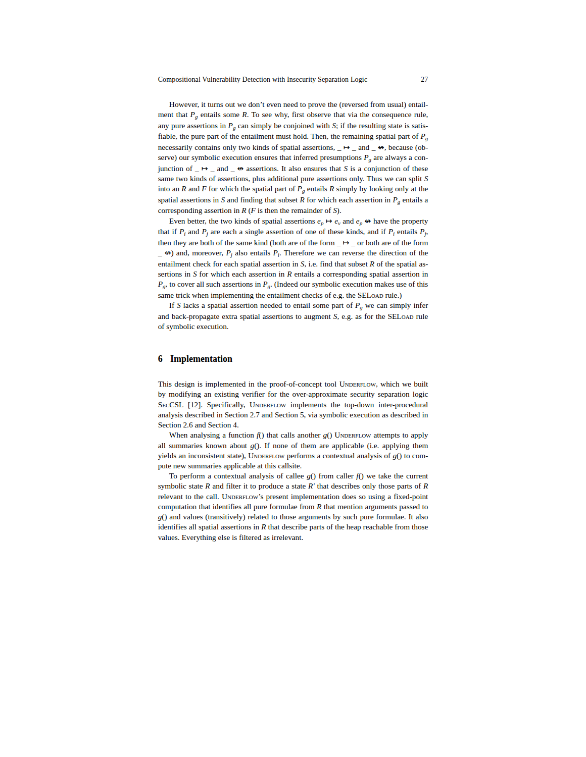Compositional Vulnerability Detection with Insecurity Separation Logic 27
However, it turns out we don’t even need to prove the (reversed from usual) entailment that Pg entails some R. To see why, first observe that via the consequence rule, any pure assertions in Pg can simply be conjoined with S; if the resulting state is satisfiable, the pure part of the entailment must hold. Then, the remaining spatial part of Pg necessarily contains only two kinds of spatial assertions, _ ↦ _ and _ ↮, because (observe) our symbolic execution ensures that inferred presumptions Pg are always a conjunction of _ ↦ _ and _ ↮ assertions. It also ensures that S is a conjunction of these same two kinds of assertions, plus additional pure assertions only. Thus we can split S into an R and F for which the spatial part of Pg entails R simply by looking only at the spatial assertions in S and finding that subset R for which each assertion in Pg entails a corresponding assertion in R (F is then the remainder of S).
Even better, the two kinds of spatial assertions ep ↦ ev and ep ↮ have the property that if Pi and Pj are each a single assertion of one of these kinds, and if Pi entails Pj, then they are both of the same kind (both are of the form _ ↦ _ or both are of the form _ ↮) and, moreover, Pj also entails Pi. Therefore we can reverse the direction of the entailment check for each spatial assertion in S, i.e. find that subset R of the spatial assertions in S for which each assertion in R entails a corresponding spatial assertion in Pg, to cover all such assertions in Pg. (Indeed our symbolic execution makes use of this same trick when implementing the entailment checks of e.g. the SELoad rule.)
If S lacks a spatial assertion needed to entail some part of Pg we can simply infer and back-propagate extra spatial assertions to augment S, e.g. as for the SELoad rule of symbolic execution.
6 Implementation
This design is implemented in the proof-of-concept tool Underflow, which we built by modifying an existing verifier for the over-approximate security separation logic SecCSL [12]. Specifically, Underflow implements the top-down inter-procedural analysis described in Section 2.7 and Section 5, via symbolic execution as described in Section 2.6 and Section 4.
When analysing a function f() that calls another g() Underflow attempts to apply all summaries known about g(). If none of them are applicable (i.e. applying them yields an inconsistent state), Underflow performs a contextual analysis of g() to compute new summaries applicable at this callsite.
To perform a contextual analysis of callee g() from caller f() we take the current symbolic state R and filter it to produce a state R′ that describes only those parts of R relevant to the call. Underflow’s present implementation does so using a fixed-point computation that identifies all pure formulae from R that mention arguments passed to g() and values (transitively) related to those arguments by such pure formulae. It also identifies all spatial assertions in R that describe parts of the heap reachable from those values. Everything else is filtered as irrelevant.